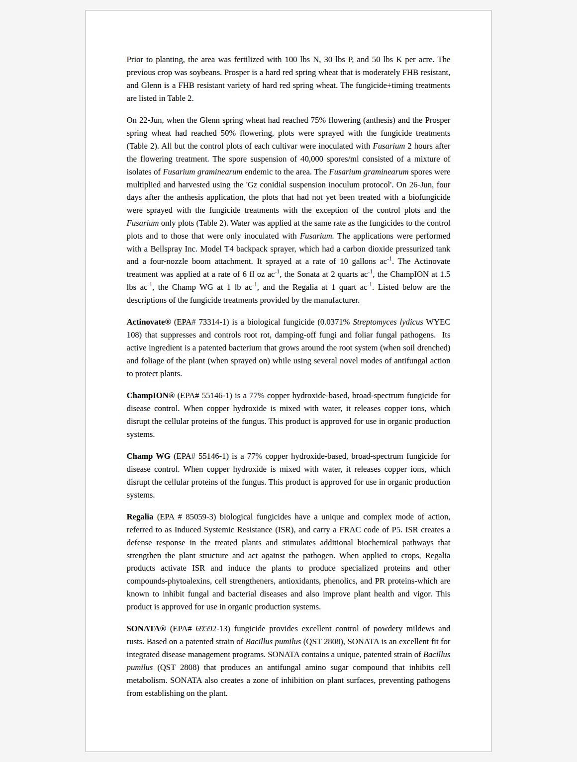Prior to planting, the area was fertilized with 100 lbs N, 30 lbs P, and 50 lbs K per acre. The previous crop was soybeans. Prosper is a hard red spring wheat that is moderately FHB resistant, and Glenn is a FHB resistant variety of hard red spring wheat. The fungicide+timing treatments are listed in Table 2.
On 22-Jun, when the Glenn spring wheat had reached 75% flowering (anthesis) and the Prosper spring wheat had reached 50% flowering, plots were sprayed with the fungicide treatments (Table 2). All but the control plots of each cultivar were inoculated with Fusarium 2 hours after the flowering treatment. The spore suspension of 40,000 spores/ml consisted of a mixture of isolates of Fusarium graminearum endemic to the area. The Fusarium graminearum spores were multiplied and harvested using the 'Gz conidial suspension inoculum protocol'. On 26-Jun, four days after the anthesis application, the plots that had not yet been treated with a biofungicide were sprayed with the fungicide treatments with the exception of the control plots and the Fusarium only plots (Table 2). Water was applied at the same rate as the fungicides to the control plots and to those that were only inoculated with Fusarium. The applications were performed with a Bellspray Inc. Model T4 backpack sprayer, which had a carbon dioxide pressurized tank and a four-nozzle boom attachment. It sprayed at a rate of 10 gallons ac-1. The Actinovate treatment was applied at a rate of 6 fl oz ac-1, the Sonata at 2 quarts ac-1, the ChampION at 1.5 lbs ac-1, the Champ WG at 1 lb ac-1, and the Regalia at 1 quart ac-1. Listed below are the descriptions of the fungicide treatments provided by the manufacturer.
Actinovate® (EPA# 73314-1) is a biological fungicide (0.0371% Streptomyces lydicus WYEC 108) that suppresses and controls root rot, damping-off fungi and foliar fungal pathogens. Its active ingredient is a patented bacterium that grows around the root system (when soil drenched) and foliage of the plant (when sprayed on) while using several novel modes of antifungal action to protect plants.
ChampION® (EPA# 55146-1) is a 77% copper hydroxide-based, broad-spectrum fungicide for disease control. When copper hydroxide is mixed with water, it releases copper ions, which disrupt the cellular proteins of the fungus. This product is approved for use in organic production systems.
Champ WG (EPA# 55146-1) is a 77% copper hydroxide-based, broad-spectrum fungicide for disease control. When copper hydroxide is mixed with water, it releases copper ions, which disrupt the cellular proteins of the fungus. This product is approved for use in organic production systems.
Regalia (EPA # 85059-3) biological fungicides have a unique and complex mode of action, referred to as Induced Systemic Resistance (ISR), and carry a FRAC code of P5. ISR creates a defense response in the treated plants and stimulates additional biochemical pathways that strengthen the plant structure and act against the pathogen. When applied to crops, Regalia products activate ISR and induce the plants to produce specialized proteins and other compounds-phytoalexins, cell strengtheners, antioxidants, phenolics, and PR proteins-which are known to inhibit fungal and bacterial diseases and also improve plant health and vigor. This product is approved for use in organic production systems.
SONATA® (EPA# 69592-13) fungicide provides excellent control of powdery mildews and rusts. Based on a patented strain of Bacillus pumilus (QST 2808), SONATA is an excellent fit for integrated disease management programs. SONATA contains a unique, patented strain of Bacillus pumilus (QST 2808) that produces an antifungal amino sugar compound that inhibits cell metabolism. SONATA also creates a zone of inhibition on plant surfaces, preventing pathogens from establishing on the plant.